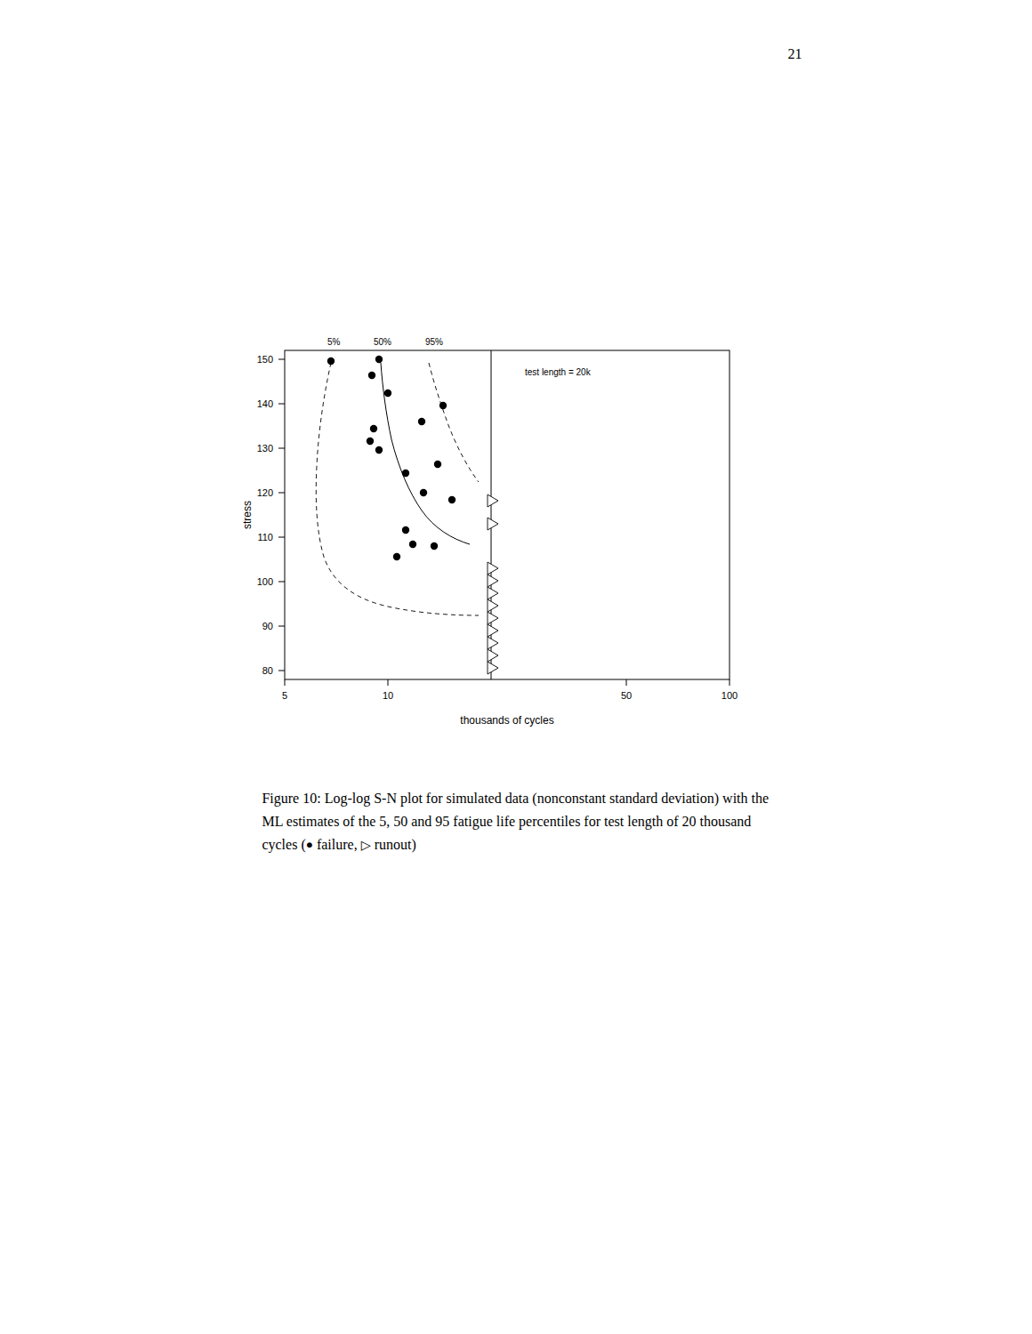21
Chart: log-log S-N plot. Axis mapping: x: log10(5)=0 -> px 60 ; log10(100) -> px 560 (scale 384.3 px per decade) y: stress 150 -> px 30 ; stress 80 -> px 380 (linear-ish tick spacing as in original) 150 140 130 120 110 100 90 80 stress 5 10 50 100 thousands of cycles test length = 20k 5% 50% 95%
Figure 10: Log-log S-N plot for simulated data (nonconstant standard deviation) with the ML estimates of the 5, 50 and 95 fatigue life percentiles for test length of 20 thousand cycles (● failure, ▷ runout)